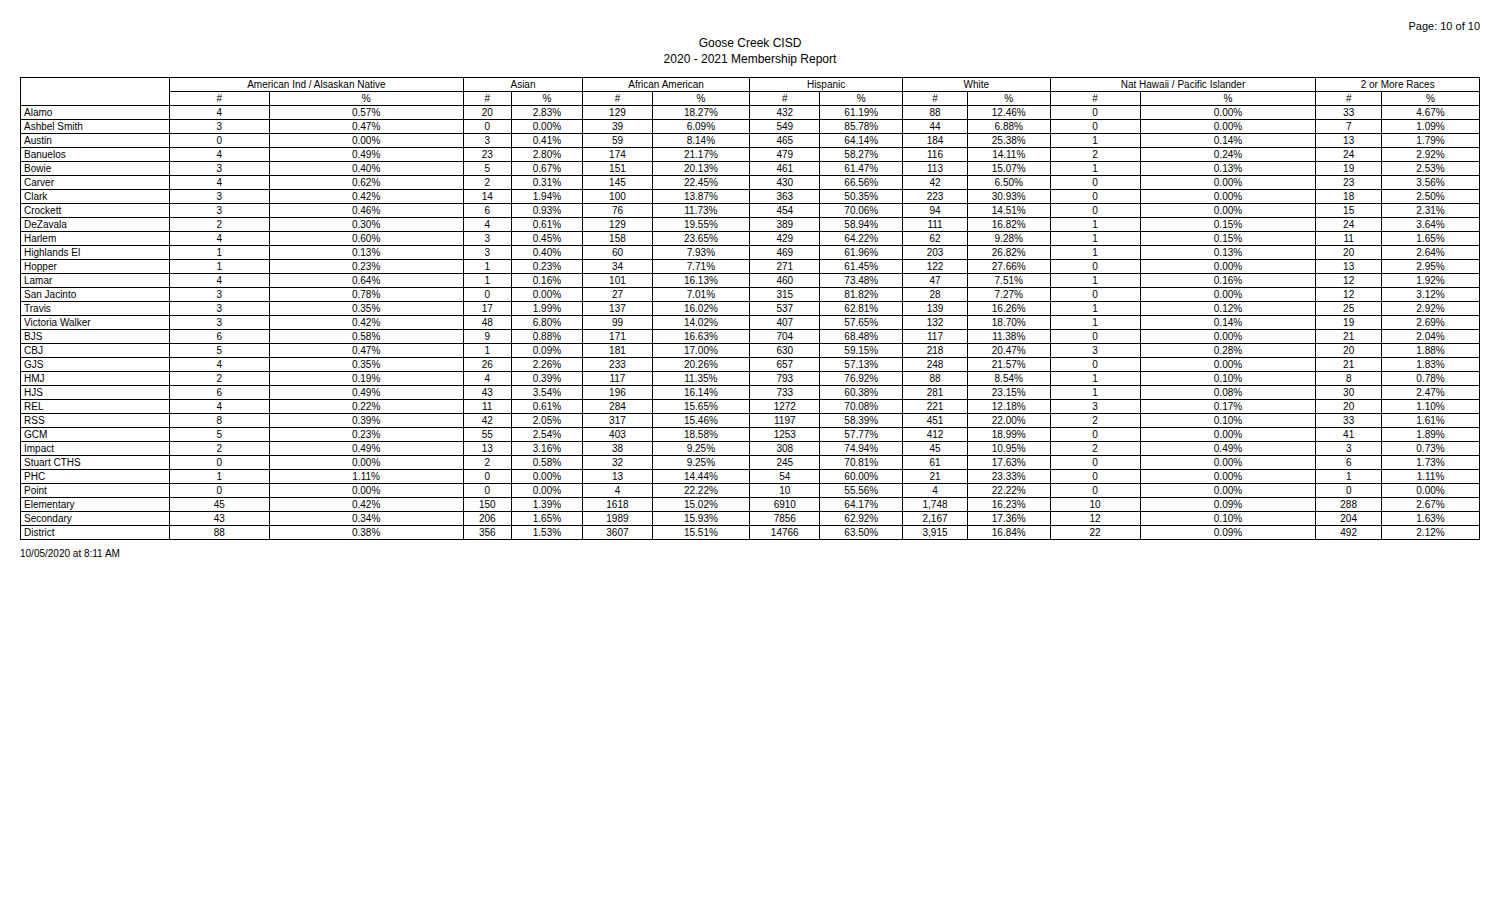Page: 10 of 10
Goose Creek CISD
2020 - 2021 Membership Report
| | American Ind / Alsaskan Native | Asian | African American | Hispanic | White | Nat Hawaii / Pacific Islander | 2 or More Races |
| --- | --- | --- | --- | --- | --- | --- | --- |
| # | % | # | % | # | % | # | % | # | % | # | % | # | % |
| Alamo | 4 | 0.57% | 20 | 2.83% | 129 | 18.27% | 432 | 61.19% | 88 | 12.46% | 0 | 0.00% | 33 | 4.67% |
| Ashbel Smith | 3 | 0.47% | 0 | 0.00% | 39 | 6.09% | 549 | 85.78% | 44 | 6.88% | 0 | 0.00% | 7 | 1.09% |
| Austin | 0 | 0.00% | 3 | 0.41% | 59 | 8.14% | 465 | 64.14% | 184 | 25.38% | 1 | 0.14% | 13 | 1.79% |
| Banuelos | 4 | 0.49% | 23 | 2.80% | 174 | 21.17% | 479 | 58.27% | 116 | 14.11% | 2 | 0.24% | 24 | 2.92% |
| Bowie | 3 | 0.40% | 5 | 0.67% | 151 | 20.13% | 461 | 61.47% | 113 | 15.07% | 1 | 0.13% | 19 | 2.53% |
| Carver | 4 | 0.62% | 2 | 0.31% | 145 | 22.45% | 430 | 66.56% | 42 | 6.50% | 0 | 0.00% | 23 | 3.56% |
| Clark | 3 | 0.42% | 14 | 1.94% | 100 | 13.87% | 363 | 50.35% | 223 | 30.93% | 0 | 0.00% | 18 | 2.50% |
| Crockett | 3 | 0.46% | 6 | 0.93% | 76 | 11.73% | 454 | 70.06% | 94 | 14.51% | 0 | 0.00% | 15 | 2.31% |
| DeZavala | 2 | 0.30% | 4 | 0.61% | 129 | 19.55% | 389 | 58.94% | 111 | 16.82% | 1 | 0.15% | 24 | 3.64% |
| Harlem | 4 | 0.60% | 3 | 0.45% | 158 | 23.65% | 429 | 64.22% | 62 | 9.28% | 1 | 0.15% | 11 | 1.65% |
| Highlands El | 1 | 0.13% | 3 | 0.40% | 60 | 7.93% | 469 | 61.96% | 203 | 26.82% | 1 | 0.13% | 20 | 2.64% |
| Hopper | 1 | 0.23% | 1 | 0.23% | 34 | 7.71% | 271 | 61.45% | 122 | 27.66% | 0 | 0.00% | 13 | 2.95% |
| Lamar | 4 | 0.64% | 1 | 0.16% | 101 | 16.13% | 460 | 73.48% | 47 | 7.51% | 1 | 0.16% | 12 | 1.92% |
| San Jacinto | 3 | 0.78% | 0 | 0.00% | 27 | 7.01% | 315 | 81.82% | 28 | 7.27% | 0 | 0.00% | 12 | 3.12% |
| Travis | 3 | 0.35% | 17 | 1.99% | 137 | 16.02% | 537 | 62.81% | 139 | 16.26% | 1 | 0.12% | 25 | 2.92% |
| Victoria Walker | 3 | 0.42% | 48 | 6.80% | 99 | 14.02% | 407 | 57.65% | 132 | 18.70% | 1 | 0.14% | 19 | 2.69% |
| BJS | 6 | 0.58% | 9 | 0.88% | 171 | 16.63% | 704 | 68.48% | 117 | 11.38% | 0 | 0.00% | 21 | 2.04% |
| CBJ | 5 | 0.47% | 1 | 0.09% | 181 | 17.00% | 630 | 59.15% | 218 | 20.47% | 3 | 0.28% | 20 | 1.88% |
| GJS | 4 | 0.35% | 26 | 2.26% | 233 | 20.26% | 657 | 57.13% | 248 | 21.57% | 0 | 0.00% | 21 | 1.83% |
| HMJ | 2 | 0.19% | 4 | 0.39% | 117 | 11.35% | 793 | 76.92% | 88 | 8.54% | 1 | 0.10% | 8 | 0.78% |
| HJS | 6 | 0.49% | 43 | 3.54% | 196 | 16.14% | 733 | 60.38% | 281 | 23.15% | 1 | 0.08% | 30 | 2.47% |
| REL | 4 | 0.22% | 11 | 0.61% | 284 | 15.65% | 1272 | 70.08% | 221 | 12.18% | 3 | 0.17% | 20 | 1.10% |
| RSS | 8 | 0.39% | 42 | 2.05% | 317 | 15.46% | 1197 | 58.39% | 451 | 22.00% | 2 | 0.10% | 33 | 1.61% |
| GCM | 5 | 0.23% | 55 | 2.54% | 403 | 18.58% | 1253 | 57.77% | 412 | 18.99% | 0 | 0.00% | 41 | 1.89% |
| Impact | 2 | 0.49% | 13 | 3.16% | 38 | 9.25% | 308 | 74.94% | 45 | 10.95% | 2 | 0.49% | 3 | 0.73% |
| Stuart CTHS | 0 | 0.00% | 2 | 0.58% | 32 | 9.25% | 245 | 70.81% | 61 | 17.63% | 0 | 0.00% | 6 | 1.73% |
| PHC | 1 | 1.11% | 0 | 0.00% | 13 | 14.44% | 54 | 60.00% | 21 | 23.33% | 0 | 0.00% | 1 | 1.11% |
| Point | 0 | 0.00% | 0 | 0.00% | 4 | 22.22% | 10 | 55.56% | 4 | 22.22% | 0 | 0.00% | 0 | 0.00% |
| Elementary | 45 | 0.42% | 150 | 1.39% | 1618 | 15.02% | 6910 | 64.17% | 1,748 | 16.23% | 10 | 0.09% | 288 | 2.67% |
| Secondary | 43 | 0.34% | 206 | 1.65% | 1989 | 15.93% | 7856 | 62.92% | 2,167 | 17.36% | 12 | 0.10% | 204 | 1.63% |
| District | 88 | 0.38% | 356 | 1.53% | 3607 | 15.51% | 14766 | 63.50% | 3,915 | 16.84% | 22 | 0.09% | 492 | 2.12% |
10/05/2020 at 8:11 AM